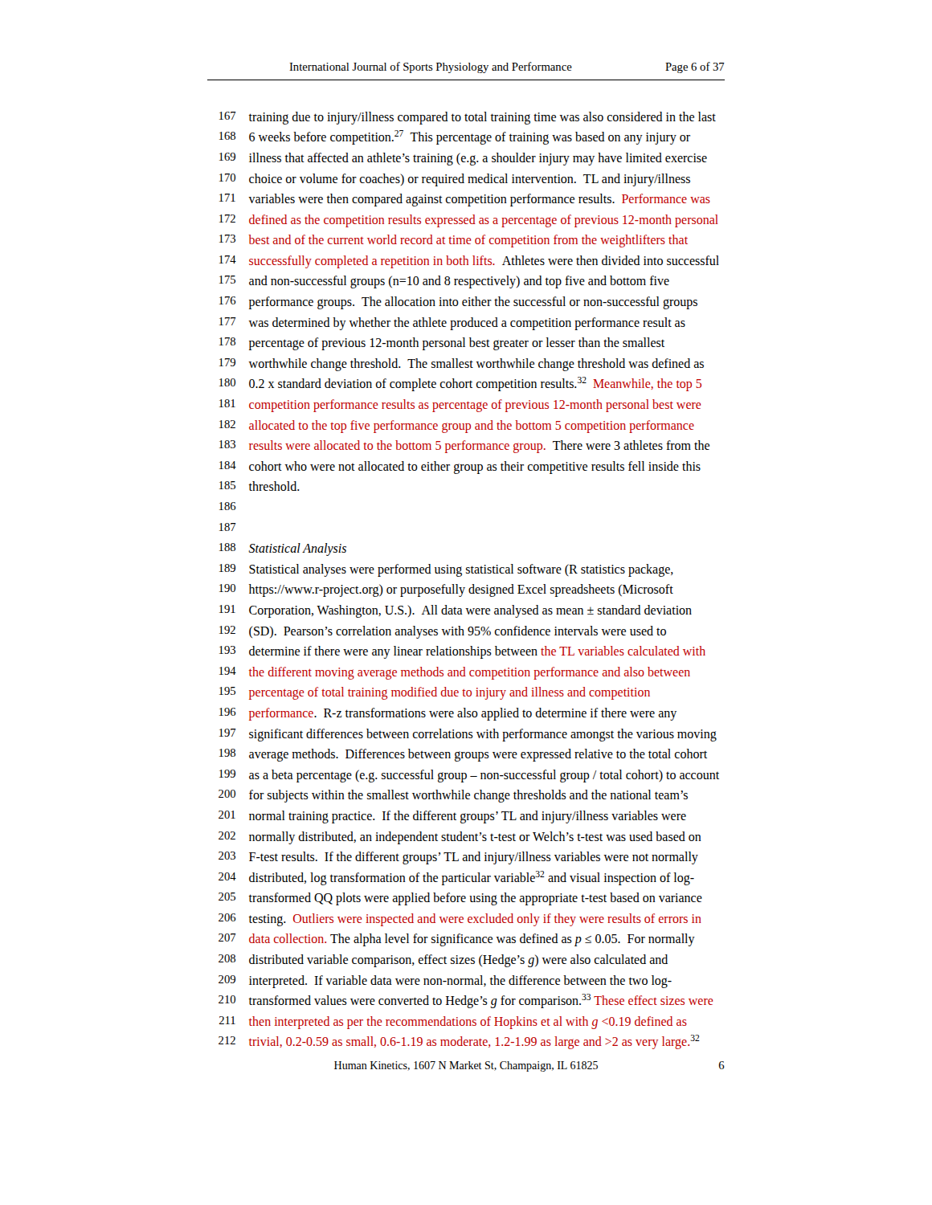International Journal of Sports Physiology and Performance
Page 6 of 37
167training due to injury/illness compared to total training time was also considered in the last
1686 weeks before competition.27 This percentage of training was based on any injury or
169illness that affected an athlete’s training (e.g. a shoulder injury may have limited exercise
170choice or volume for coaches) or required medical intervention. TL and injury/illness
171variables were then compared against competition performance results. Performance was
172 defined as the competition results expressed as a percentage of previous 12-month personal
173 best and of the current world record at time of competition from the weightlifters that
174 successfully completed a repetition in both lifts. Athletes were then divided into successful
175and non-successful groups (n=10 and 8 respectively) and top five and bottom five
176performance groups. The allocation into either the successful or non-successful groups
177was determined by whether the athlete produced a competition performance result as
178percentage of previous 12-month personal best greater or lesser than the smallest
179worthwhile change threshold. The smallest worthwhile change threshold was defined as
1800.2 x standard deviation of complete cohort competition results.32 Meanwhile, the top 5
181 competition performance results as percentage of previous 12-month personal best were
182 allocated to the top five performance group and the bottom 5 competition performance
183 results were allocated to the bottom 5 performance group. There were 3 athletes from the
184cohort who were not allocated to either group as their competitive results fell inside this
185threshold.
186
187
188 Statistical Analysis
189 Statistical analyses were performed using statistical software (R statistics package,
190https://www.r-project.org) or purposefully designed Excel spreadsheets (Microsoft
191 Corporation, Washington, U.S.). All data were analysed as mean ± standard deviation
192(SD). Pearson’s correlation analyses with 95% confidence intervals were used to
193determine if there were any linear relationships between the TL variables calculated with
194 the different moving average methods and competition performance and also between
195 percentage of total training modified due to injury and illness and competition
196 performance. R-z transformations were also applied to determine if there were any
197significant differences between correlations with performance amongst the various moving
198average methods. Differences between groups were expressed relative to the total cohort
199as a beta percentage (e.g. successful group – non-successful group / total cohort) to account
200for subjects within the smallest worthwhile change thresholds and the national team’s
201normal training practice. If the different groups’ TL and injury/illness variables were
202normally distributed, an independent student’s t-test or Welch’s t-test was used based on
203 F-test results. If the different groups’ TL and injury/illness variables were not normally
204distributed, log transformation of the particular variable32 and visual inspection of log-
205transformed QQ plots were applied before using the appropriate t-test based on variance
206testing. Outliers were inspected and were excluded only if they were results of errors in
207 data collection. The alpha level for significance was defined as p ≤ 0.05. For normally
208distributed variable comparison, effect sizes (Hedge’s g) were also calculated and
209interpreted. If variable data were non-normal, the difference between the two log-
210transformed values were converted to Hedge’s g for comparison.33 These effect sizes were
211 then interpreted as per the recommendations of Hopkins et al with g <0.19 defined as
212 trivial, 0.2-0.59 as small, 0.6-1.19 as moderate, 1.2-1.99 as large and >2 as very large.32
Human Kinetics, 1607 N Market St, Champaign, IL 61825 6